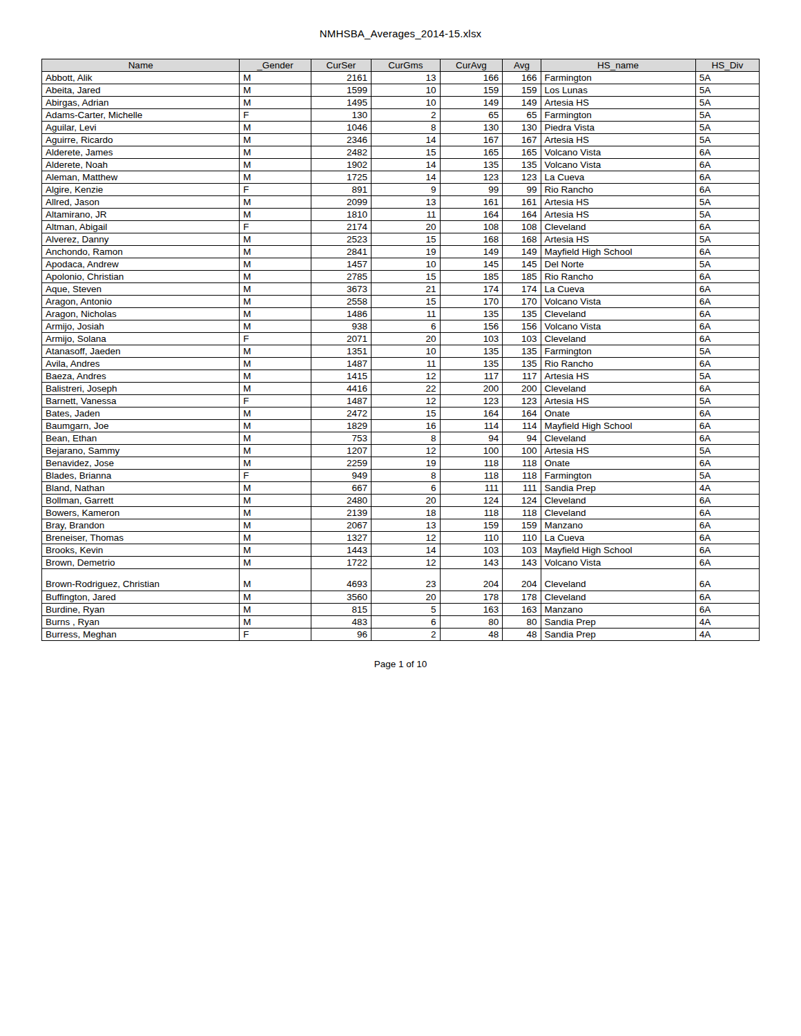NMHSBA_Averages_2014-15.xlsx
| Name | _Gender | CurSer | CurGms | CurAvg | Avg | HS_name | HS_Div |
| --- | --- | --- | --- | --- | --- | --- | --- |
| Abbott, Alik | M | 2161 | 13 | 166 | 166 | Farmington | 5A |
| Abeita, Jared | M | 1599 | 10 | 159 | 159 | Los Lunas | 5A |
| Abirgas, Adrian | M | 1495 | 10 | 149 | 149 | Artesia HS | 5A |
| Adams-Carter, Michelle | F | 130 | 2 | 65 | 65 | Farmington | 5A |
| Aguilar, Levi | M | 1046 | 8 | 130 | 130 | Piedra Vista | 5A |
| Aguirre, Ricardo | M | 2346 | 14 | 167 | 167 | Artesia HS | 5A |
| Alderete, James | M | 2482 | 15 | 165 | 165 | Volcano Vista | 6A |
| Alderete, Noah | M | 1902 | 14 | 135 | 135 | Volcano Vista | 6A |
| Aleman, Matthew | M | 1725 | 14 | 123 | 123 | La Cueva | 6A |
| Algire, Kenzie | F | 891 | 9 | 99 | 99 | Rio Rancho | 6A |
| Allred, Jason | M | 2099 | 13 | 161 | 161 | Artesia HS | 5A |
| Altamirano, JR | M | 1810 | 11 | 164 | 164 | Artesia HS | 5A |
| Altman, Abigail | F | 2174 | 20 | 108 | 108 | Cleveland | 6A |
| Alverez, Danny | M | 2523 | 15 | 168 | 168 | Artesia HS | 5A |
| Anchondo, Ramon | M | 2841 | 19 | 149 | 149 | Mayfield High School | 6A |
| Apodaca, Andrew | M | 1457 | 10 | 145 | 145 | Del Norte | 5A |
| Apolonio, Christian | M | 2785 | 15 | 185 | 185 | Rio Rancho | 6A |
| Aque, Steven | M | 3673 | 21 | 174 | 174 | La Cueva | 6A |
| Aragon, Antonio | M | 2558 | 15 | 170 | 170 | Volcano Vista | 6A |
| Aragon, Nicholas | M | 1486 | 11 | 135 | 135 | Cleveland | 6A |
| Armijo, Josiah | M | 938 | 6 | 156 | 156 | Volcano Vista | 6A |
| Armijo, Solana | F | 2071 | 20 | 103 | 103 | Cleveland | 6A |
| Atanasoff, Jaeden | M | 1351 | 10 | 135 | 135 | Farmington | 5A |
| Avila, Andres | M | 1487 | 11 | 135 | 135 | Rio Rancho | 6A |
| Baeza, Andres | M | 1415 | 12 | 117 | 117 | Artesia HS | 5A |
| Balistreri, Joseph | M | 4416 | 22 | 200 | 200 | Cleveland | 6A |
| Barnett, Vanessa | F | 1487 | 12 | 123 | 123 | Artesia HS | 5A |
| Bates, Jaden | M | 2472 | 15 | 164 | 164 | Onate | 6A |
| Baumgarn, Joe | M | 1829 | 16 | 114 | 114 | Mayfield High School | 6A |
| Bean, Ethan | M | 753 | 8 | 94 | 94 | Cleveland | 6A |
| Bejarano, Sammy | M | 1207 | 12 | 100 | 100 | Artesia HS | 5A |
| Benavidez, Jose | M | 2259 | 19 | 118 | 118 | Onate | 6A |
| Blades, Brianna | F | 949 | 8 | 118 | 118 | Farmington | 5A |
| Bland, Nathan | M | 667 | 6 | 111 | 111 | Sandia Prep | 4A |
| Bollman, Garrett | M | 2480 | 20 | 124 | 124 | Cleveland | 6A |
| Bowers, Kameron | M | 2139 | 18 | 118 | 118 | Cleveland | 6A |
| Bray, Brandon | M | 2067 | 13 | 159 | 159 | Manzano | 6A |
| Breneiser, Thomas | M | 1327 | 12 | 110 | 110 | La Cueva | 6A |
| Brooks, Kevin | M | 1443 | 14 | 103 | 103 | Mayfield High School | 6A |
| Brown, Demetrio | M | 1722 | 12 | 143 | 143 | Volcano Vista | 6A |
| Brown-Rodriguez, Christian | M | 4693 | 23 | 204 | 204 | Cleveland | 6A |
| Buffington, Jared | M | 3560 | 20 | 178 | 178 | Cleveland | 6A |
| Burdine, Ryan | M | 815 | 5 | 163 | 163 | Manzano | 6A |
| Burns , Ryan | M | 483 | 6 | 80 | 80 | Sandia Prep | 4A |
| Burress, Meghan | F | 96 | 2 | 48 | 48 | Sandia Prep | 4A |
Page 1 of 10